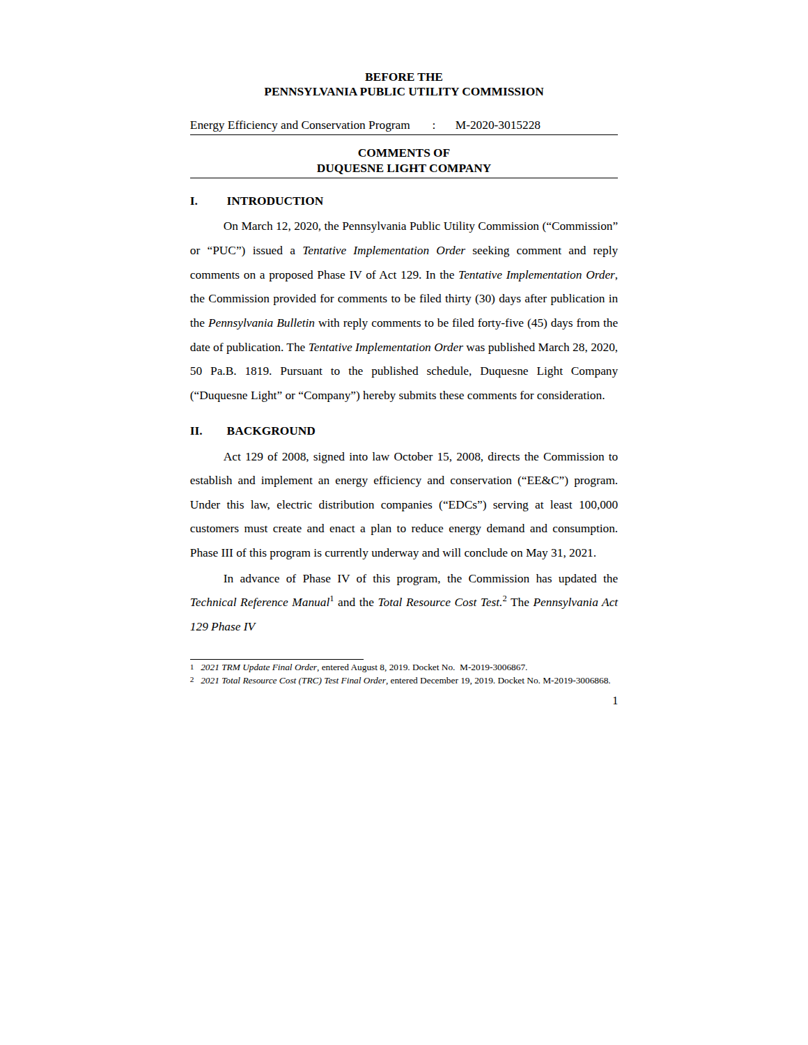BEFORE THE
PENNSYLVANIA PUBLIC UTILITY COMMISSION
| Energy Efficiency and Conservation Program | : | M-2020-3015228 |
COMMENTS OF
DUQUESNE LIGHT COMPANY
I. INTRODUCTION
On March 12, 2020, the Pennsylvania Public Utility Commission (“Commission” or “PUC”) issued a Tentative Implementation Order seeking comment and reply comments on a proposed Phase IV of Act 129. In the Tentative Implementation Order, the Commission provided for comments to be filed thirty (30) days after publication in the Pennsylvania Bulletin with reply comments to be filed forty-five (45) days from the date of publication. The Tentative Implementation Order was published March 28, 2020, 50 Pa.B. 1819. Pursuant to the published schedule, Duquesne Light Company (“Duquesne Light” or “Company”) hereby submits these comments for consideration.
II. BACKGROUND
Act 129 of 2008, signed into law October 15, 2008, directs the Commission to establish and implement an energy efficiency and conservation (“EE&C”) program. Under this law, electric distribution companies (“EDCs”) serving at least 100,000 customers must create and enact a plan to reduce energy demand and consumption. Phase III of this program is currently underway and will conclude on May 31, 2021.
In advance of Phase IV of this program, the Commission has updated the Technical Reference Manual1 and the Total Resource Cost Test.2 The Pennsylvania Act 129 Phase IV
12021 TRM Update Final Order, entered August 8, 2019. Docket No. M-2019-3006867.
22021 Total Resource Cost (TRC) Test Final Order, entered December 19, 2019. Docket No. M-2019-3006868.
1